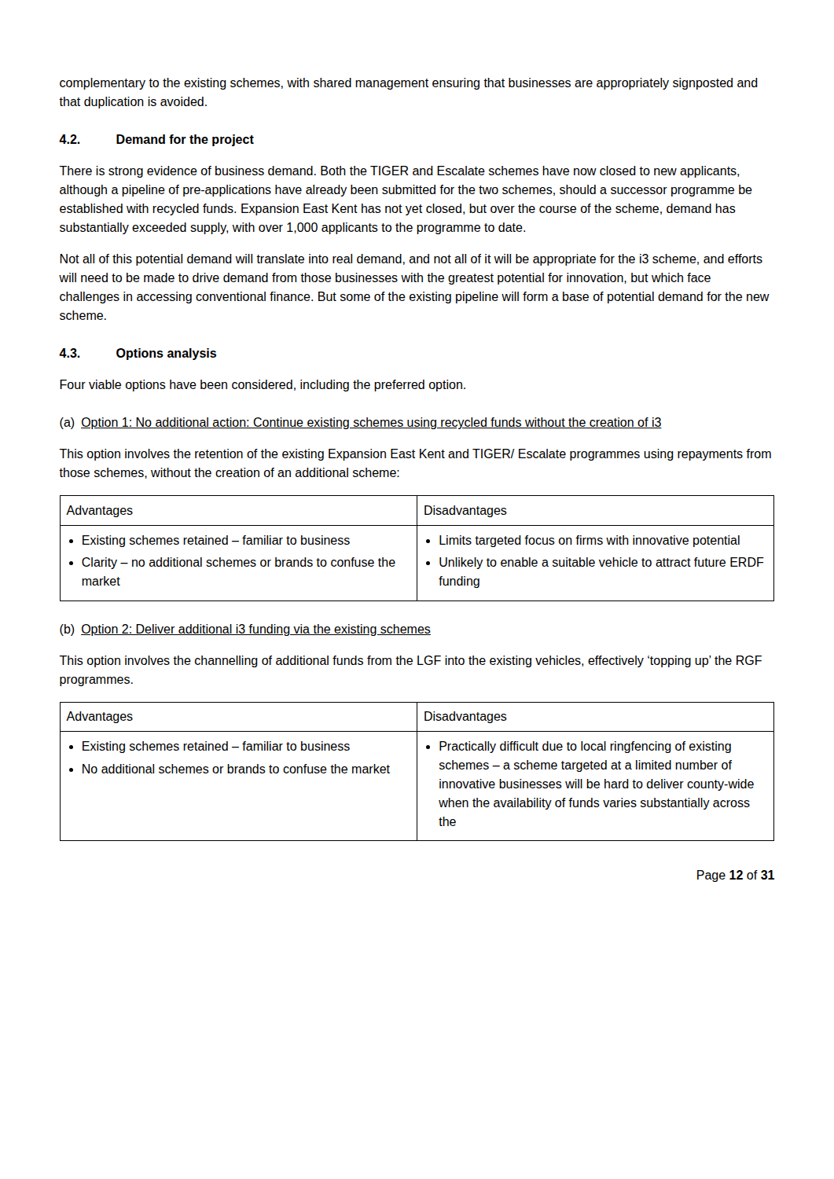complementary to the existing schemes, with shared management ensuring that businesses are appropriately signposted and that duplication is avoided.
4.2. Demand for the project
There is strong evidence of business demand. Both the TIGER and Escalate schemes have now closed to new applicants, although a pipeline of pre-applications have already been submitted for the two schemes, should a successor programme be established with recycled funds. Expansion East Kent has not yet closed, but over the course of the scheme, demand has substantially exceeded supply, with over 1,000 applicants to the programme to date.
Not all of this potential demand will translate into real demand, and not all of it will be appropriate for the i3 scheme, and efforts will need to be made to drive demand from those businesses with the greatest potential for innovation, but which face challenges in accessing conventional finance. But some of the existing pipeline will form a base of potential demand for the new scheme.
4.3. Options analysis
Four viable options have been considered, including the preferred option.
(a) Option 1: No additional action: Continue existing schemes using recycled funds without the creation of i3
This option involves the retention of the existing Expansion East Kent and TIGER/ Escalate programmes using repayments from those schemes, without the creation of an additional scheme:
| Advantages | Disadvantages |
| --- | --- |
| Existing schemes retained – familiar to business Clarity – no additional schemes or brands to confuse the market | Limits targeted focus on firms with innovative potential Unlikely to enable a suitable vehicle to attract future ERDF funding |
(b) Option 2: Deliver additional i3 funding via the existing schemes
This option involves the channelling of additional funds from the LGF into the existing vehicles, effectively ‘topping up’ the RGF programmes.
| Advantages | Disadvantages |
| --- | --- |
| Existing schemes retained – familiar to business No additional schemes or brands to confuse the market | Practically difficult due to local ringfencing of existing schemes – a scheme targeted at a limited number of innovative businesses will be hard to deliver county-wide when the availability of funds varies substantially across the |
Page 12 of 31